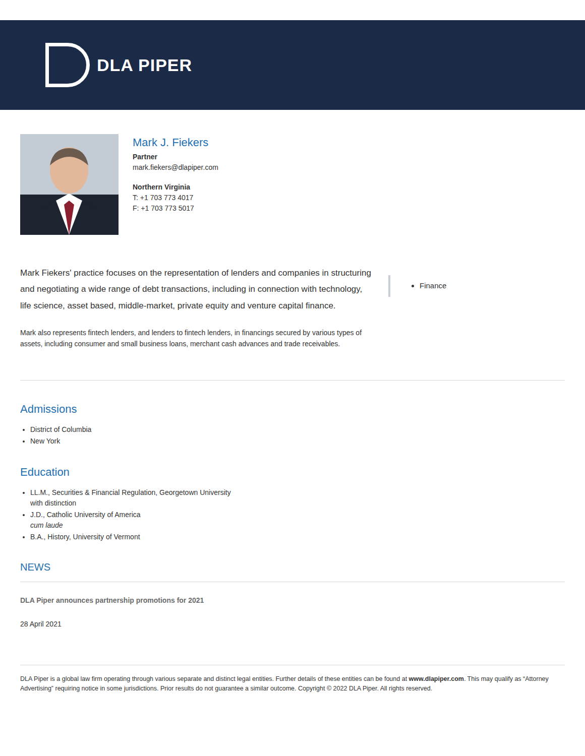DLA PIPER
Mark J. Fiekers
Partner
mark.fiekers@dlapiper.com
Northern Virginia
T: +1 703 773 4017
F: +1 703 773 5017
Mark Fiekers' practice focuses on the representation of lenders and companies in structuring and negotiating a wide range of debt transactions, including in connection with technology, life science, asset based, middle-market, private equity and venture capital finance.
Mark also represents fintech lenders, and lenders to fintech lenders, in financings secured by various types of assets, including consumer and small business loans, merchant cash advances and trade receivables.
Finance
Admissions
District of Columbia
New York
Education
LL.M., Securities & Financial Regulation, Georgetown University
with distinction
J.D., Catholic University of America
cum laude
B.A., History, University of Vermont
NEWS
DLA Piper announces partnership promotions for 2021
28 April 2021
DLA Piper is a global law firm operating through various separate and distinct legal entities. Further details of these entities can be found at www.dlapiper.com. This may qualify as “Attorney Advertising” requiring notice in some jurisdictions. Prior results do not guarantee a similar outcome. Copyright © 2022 DLA Piper. All rights reserved.